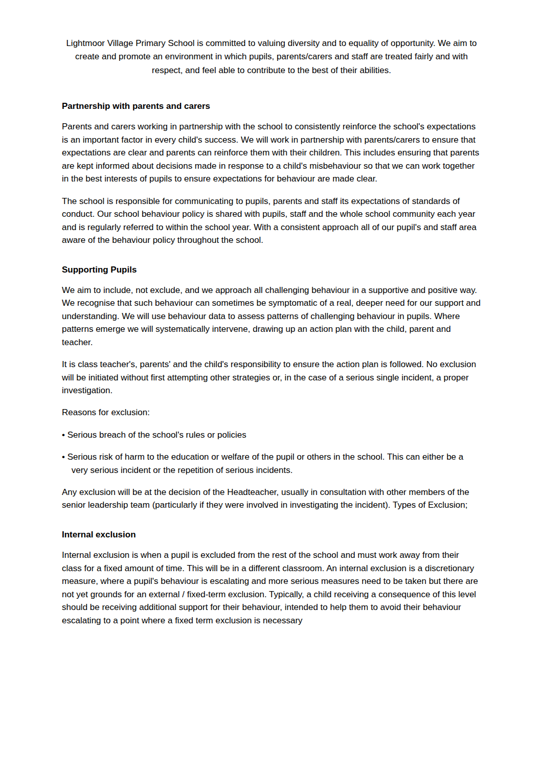Lightmoor Village Primary School is committed to valuing diversity and to equality of opportunity. We aim to create and promote an environment in which pupils, parents/carers and staff are treated fairly and with respect, and feel able to contribute to the best of their abilities.
Partnership with parents and carers
Parents and carers working in partnership with the school to consistently reinforce the school's expectations is an important factor in every child's success. We will work in partnership with parents/carers to ensure that expectations are clear and parents can reinforce them with their children. This includes ensuring that parents are kept informed about decisions made in response to a child's misbehaviour so that we can work together in the best interests of pupils to ensure expectations for behaviour are made clear.
The school is responsible for communicating to pupils, parents and staff its expectations of standards of conduct. Our school behaviour policy is shared with pupils, staff and the whole school community each year and is regularly referred to within the school year. With a consistent approach all of our pupil's and staff area aware of the behaviour policy throughout the school.
Supporting Pupils
We aim to include, not exclude, and we approach all challenging behaviour in a supportive and positive way. We recognise that such behaviour can sometimes be symptomatic of a real, deeper need for our support and understanding. We will use behaviour data to assess patterns of challenging behaviour in pupils. Where patterns emerge we will systematically intervene, drawing up an action plan with the child, parent and teacher.
It is class teacher's, parents' and the child's responsibility to ensure the action plan is followed. No exclusion will be initiated without first attempting other strategies or, in the case of a serious single incident, a proper investigation.
Reasons for exclusion:
Serious breach of the school's rules or policies
Serious risk of harm to the education or welfare of the pupil or others in the school. This can either be a very serious incident or the repetition of serious incidents.
Any exclusion will be at the decision of the Headteacher, usually in consultation with other members of the senior leadership team (particularly if they were involved in investigating the incident). Types of Exclusion;
Internal exclusion
Internal exclusion is when a pupil is excluded from the rest of the school and must work away from their class for a fixed amount of time. This will be in a different classroom. An internal exclusion is a discretionary measure, where a pupil's behaviour is escalating and more serious measures need to be taken but there are not yet grounds for an external / fixed-term exclusion. Typically, a child receiving a consequence of this level should be receiving additional support for their behaviour, intended to help them to avoid their behaviour escalating to a point where a fixed term exclusion is necessary